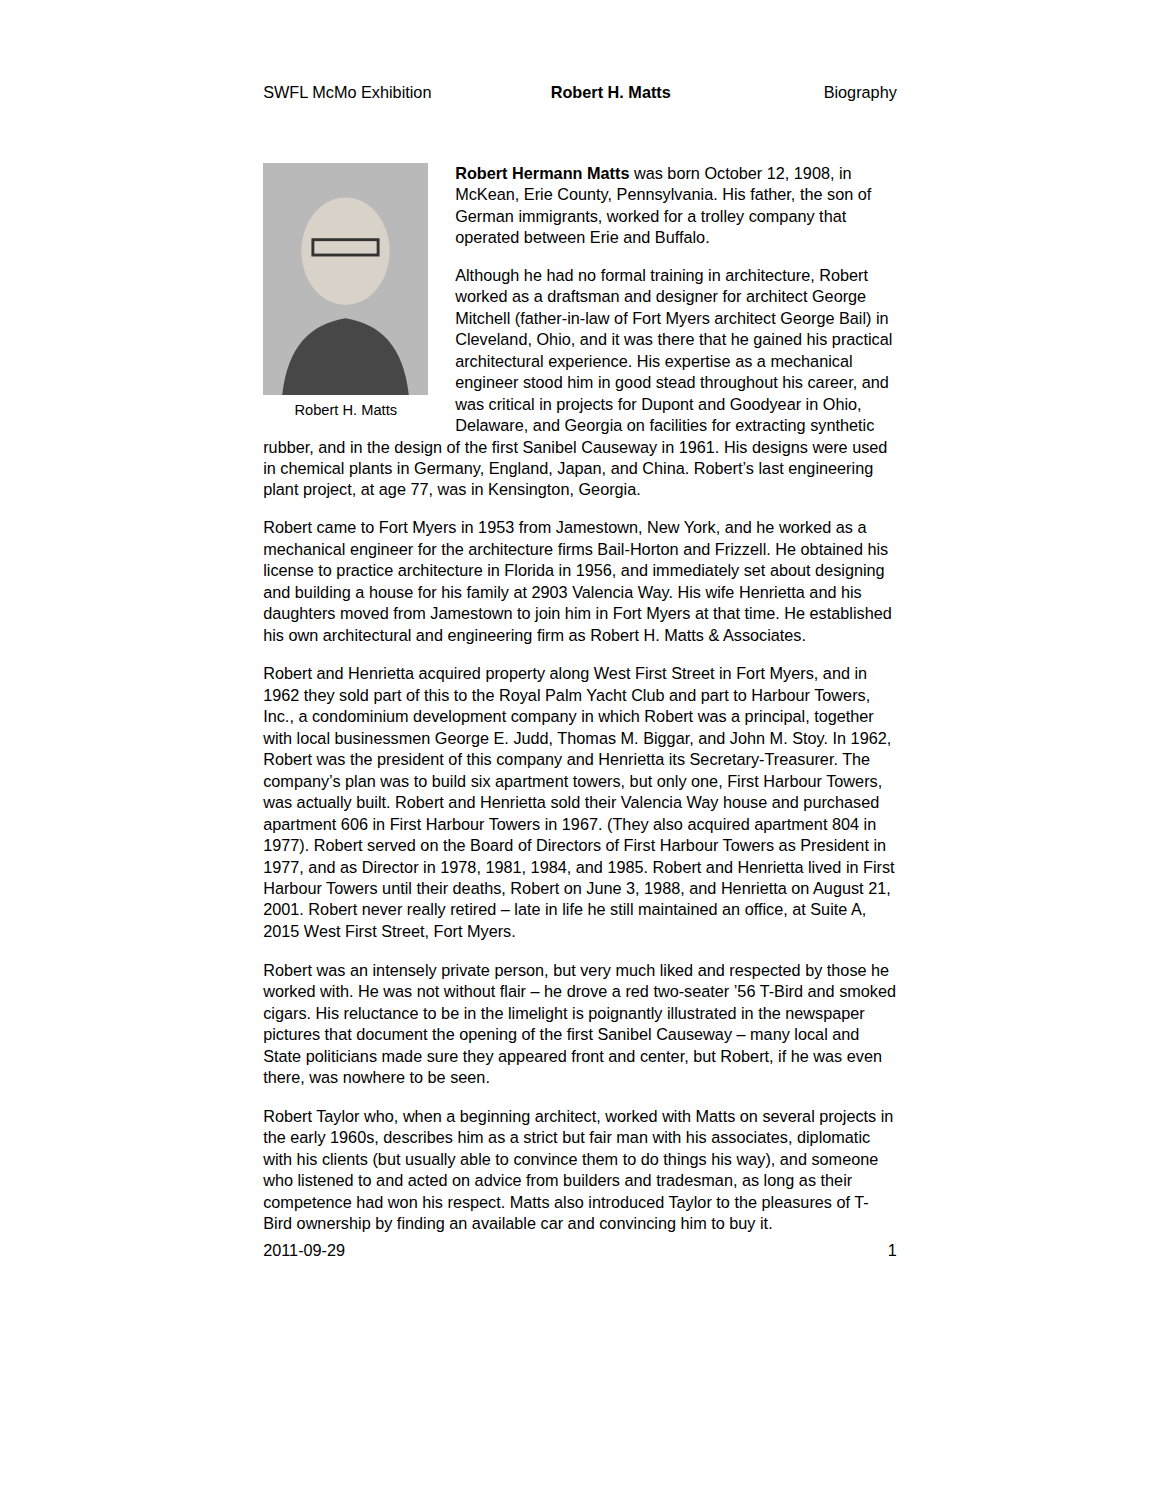SWFL McMo Exhibition
Robert H. Matts
Biography
Robert H. Matts
Robert Hermann Matts was born October 12, 1908, in McKean, Erie County, Pennsylvania. His father, the son of German immigrants, worked for a trolley company that operated between Erie and Buffalo.
Although he had no formal training in architecture, Robert worked as a draftsman and designer for architect George Mitchell (father-in-law of Fort Myers architect George Bail) in Cleveland, Ohio, and it was there that he gained his practical architectural experience. His expertise as a mechanical engineer stood him in good stead throughout his career, and was critical in projects for Dupont and Goodyear in Ohio, Delaware, and Georgia on facilities for extracting synthetic rubber, and in the design of the first Sanibel Causeway in 1961. His designs were used in chemical plants in Germany, England, Japan, and China. Robert’s last engineering plant project, at age 77, was in Kensington, Georgia.
Robert came to Fort Myers in 1953 from Jamestown, New York, and he worked as a mechanical engineer for the architecture firms Bail-Horton and Frizzell. He obtained his license to practice architecture in Florida in 1956, and immediately set about designing and building a house for his family at 2903 Valencia Way. His wife Henrietta and his daughters moved from Jamestown to join him in Fort Myers at that time. He established his own architectural and engineering firm as Robert H. Matts & Associates.
Robert and Henrietta acquired property along West First Street in Fort Myers, and in 1962 they sold part of this to the Royal Palm Yacht Club and part to Harbour Towers, Inc., a condominium development company in which Robert was a principal, together with local businessmen George E. Judd, Thomas M. Biggar, and John M. Stoy. In 1962, Robert was the president of this company and Henrietta its Secretary-Treasurer. The company’s plan was to build six apartment towers, but only one, First Harbour Towers, was actually built. Robert and Henrietta sold their Valencia Way house and purchased apartment 606 in First Harbour Towers in 1967. (They also acquired apartment 804 in 1977). Robert served on the Board of Directors of First Harbour Towers as President in 1977, and as Director in 1978, 1981, 1984, and 1985. Robert and Henrietta lived in First Harbour Towers until their deaths, Robert on June 3, 1988, and Henrietta on August 21, 2001. Robert never really retired – late in life he still maintained an office, at Suite A, 2015 West First Street, Fort Myers.
Robert was an intensely private person, but very much liked and respected by those he worked with. He was not without flair – he drove a red two-seater ’56 T-Bird and smoked cigars. His reluctance to be in the limelight is poignantly illustrated in the newspaper pictures that document the opening of the first Sanibel Causeway – many local and State politicians made sure they appeared front and center, but Robert, if he was even there, was nowhere to be seen.
Robert Taylor who, when a beginning architect, worked with Matts on several projects in the early 1960s, describes him as a strict but fair man with his associates, diplomatic with his clients (but usually able to convince them to do things his way), and someone who listened to and acted on advice from builders and tradesman, as long as their competence had won his respect. Matts also introduced Taylor to the pleasures of T-Bird ownership by finding an available car and convincing him to buy it.
2011-09-29
1